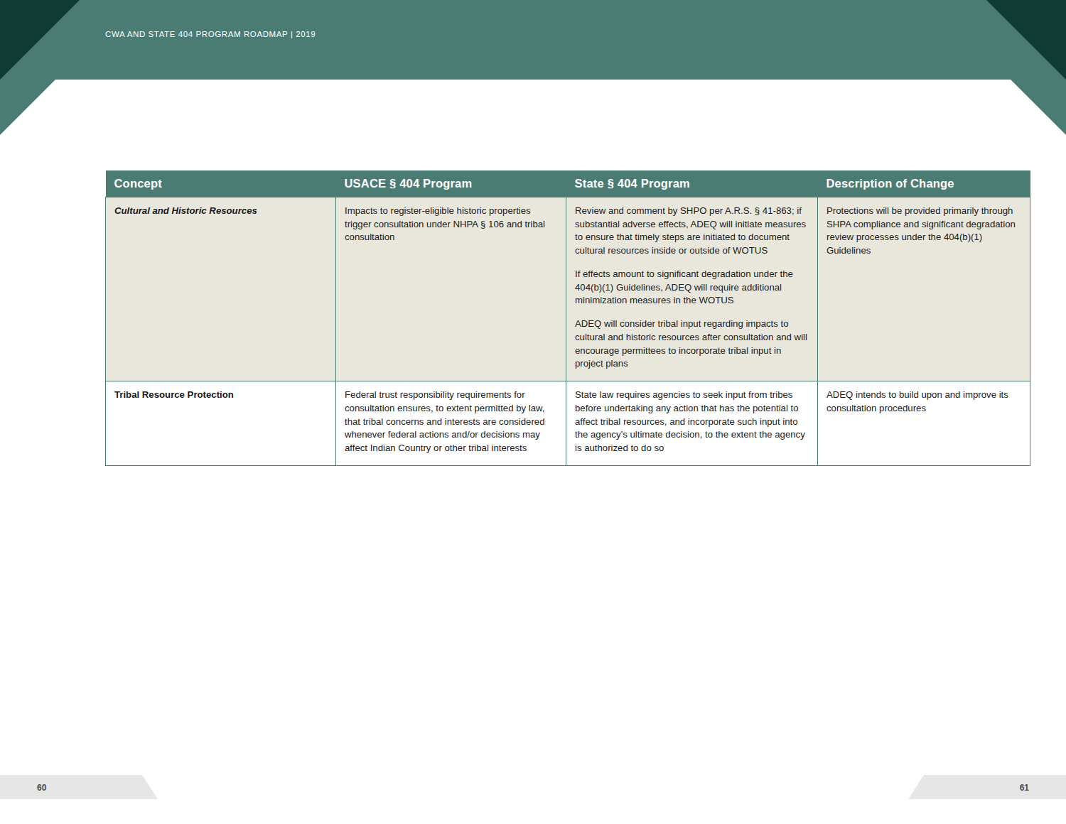CWA AND STATE 404 PROGRAM ROADMAP | 2019
| Concept | USACE § 404 Program | State § 404 Program | Description of Change |
| --- | --- | --- | --- |
| Cultural and Historic Resources | Impacts to register-eligible historic properties trigger consultation under NHPA § 106 and tribal consultation | Review and comment by SHPO per A.R.S. § 41-863; if substantial adverse effects, ADEQ will initiate measures to ensure that timely steps are initiated to document cultural resources inside or outside of WOTUS If effects amount to significant degradation under the 404(b)(1) Guidelines, ADEQ will require additional minimization measures in the WOTUS ADEQ will consider tribal input regarding impacts to cultural and historic resources after consultation and will encourage permittees to incorporate tribal input in project plans | Protections will be provided primarily through SHPA compliance and significant degradation review processes under the 404(b)(1) Guidelines |
| Tribal Resource Protection | Federal trust responsibility requirements for consultation ensures, to extent permitted by law, that tribal concerns and interests are considered whenever federal actions and/or decisions may affect Indian Country or other tribal interests | State law requires agencies to seek input from tribes before undertaking any action that has the potential to affect tribal resources, and incorporate such input into the agency’s ultimate decision, to the extent the agency is authorized to do so | ADEQ intends to build upon and improve its consultation procedures |
60
61